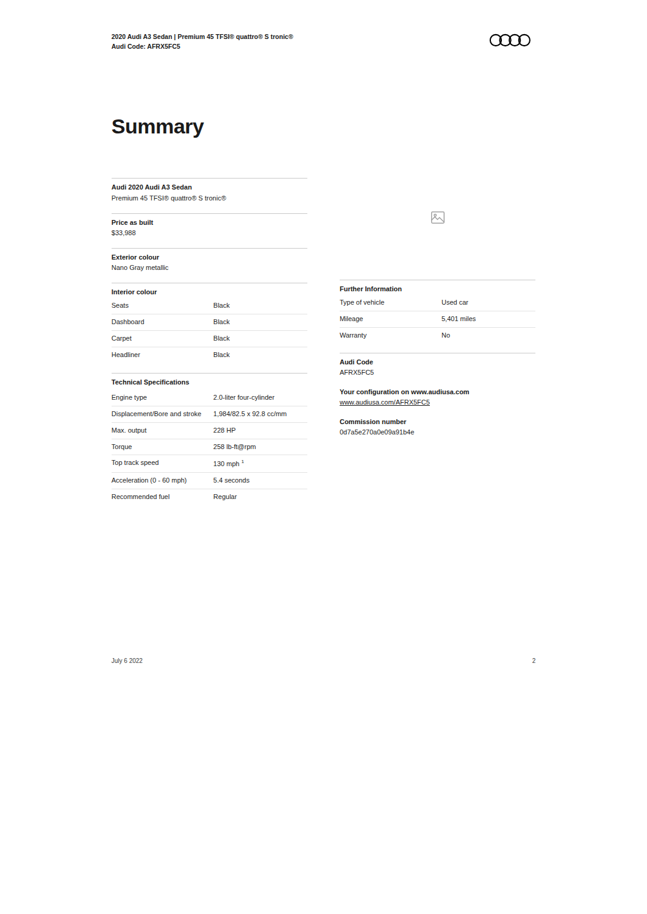2020 Audi A3 Sedan | Premium 45 TFSI® quattro® S tronic®
Audi Code: AFRX5FC5
Summary
Audi 2020 Audi A3 Sedan
Premium 45 TFSI® quattro® S tronic®
Price as built
$33,988
Exterior colour
Nano Gray metallic
Interior colour
| Seats | Black |
| Dashboard | Black |
| Carpet | Black |
| Headliner | Black |
Technical Specifications
| Engine type | 2.0-liter four-cylinder |
| Displacement/Bore and stroke | 1,984/82.5 x 92.8 cc/mm |
| Max. output | 228 HP |
| Torque | 258 lb-ft@rpm |
| Top track speed | 130 mph 1 |
| Acceleration (0 - 60 mph) | 5.4 seconds |
| Recommended fuel | Regular |
Further Information
| Type of vehicle | Used car |
| Mileage | 5,401 miles |
| Warranty | No |
Audi Code
AFRX5FC5
Your configuration on www.audiusa.com
www.audiusa.com/AFRX5FC5
Commission number
0d7a5e270a0e09a91b4e
July 6 2022 2